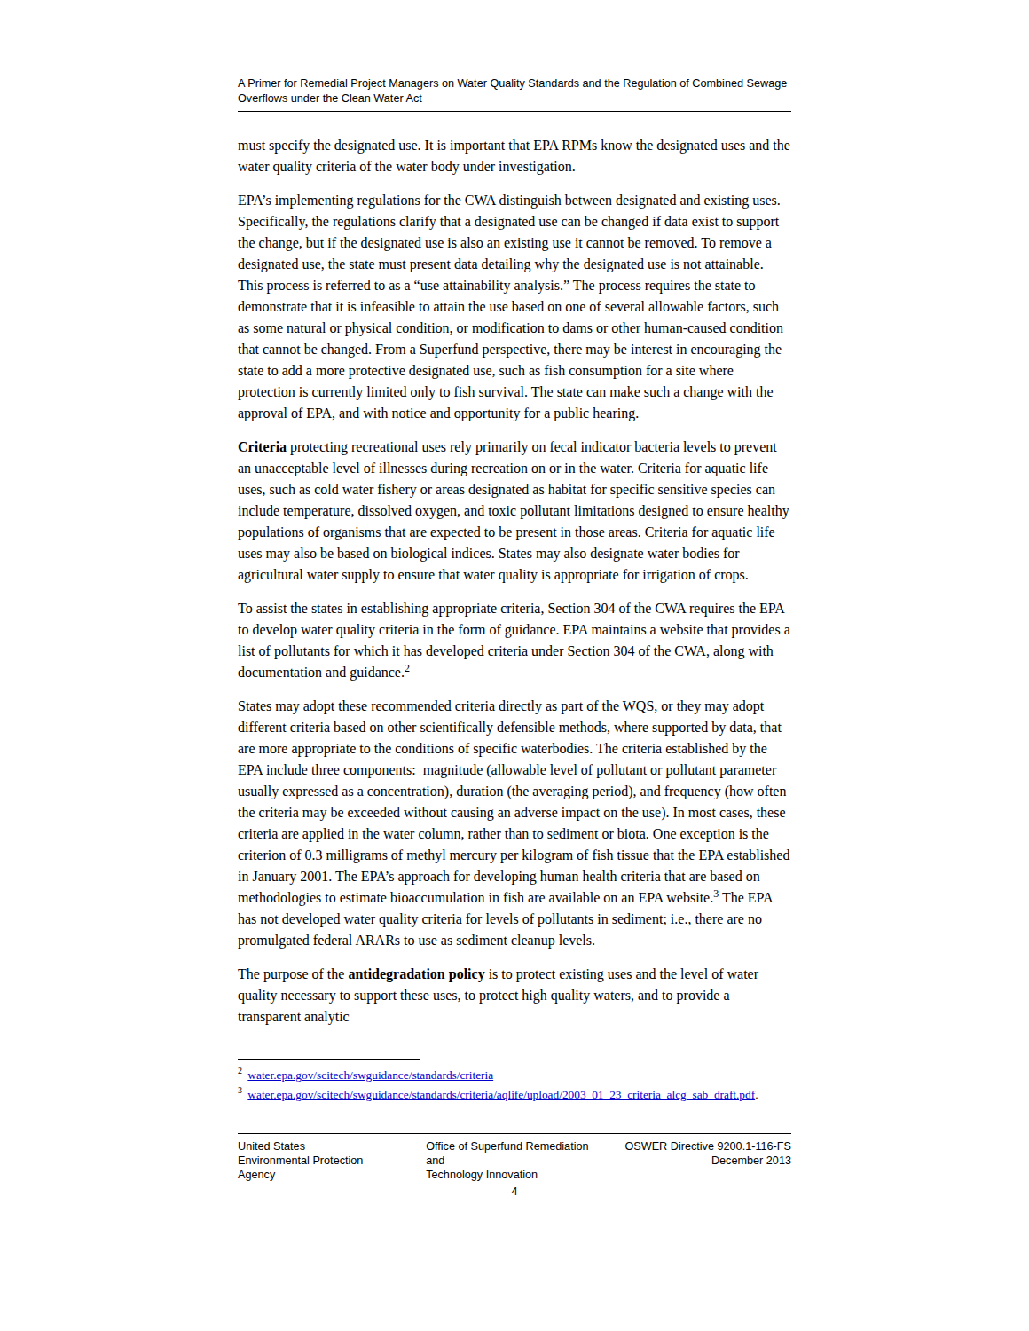A Primer for Remedial Project Managers on Water Quality Standards and the Regulation of Combined Sewage Overflows under the Clean Water Act
must specify the designated use. It is important that EPA RPMs know the designated uses and the water quality criteria of the water body under investigation.
EPA’s implementing regulations for the CWA distinguish between designated and existing uses. Specifically, the regulations clarify that a designated use can be changed if data exist to support the change, but if the designated use is also an existing use it cannot be removed. To remove a designated use, the state must present data detailing why the designated use is not attainable. This process is referred to as a “use attainability analysis.” The process requires the state to demonstrate that it is infeasible to attain the use based on one of several allowable factors, such as some natural or physical condition, or modification to dams or other human-caused condition that cannot be changed. From a Superfund perspective, there may be interest in encouraging the state to add a more protective designated use, such as fish consumption for a site where protection is currently limited only to fish survival. The state can make such a change with the approval of EPA, and with notice and opportunity for a public hearing.
Criteria protecting recreational uses rely primarily on fecal indicator bacteria levels to prevent an unacceptable level of illnesses during recreation on or in the water. Criteria for aquatic life uses, such as cold water fishery or areas designated as habitat for specific sensitive species can include temperature, dissolved oxygen, and toxic pollutant limitations designed to ensure healthy populations of organisms that are expected to be present in those areas. Criteria for aquatic life uses may also be based on biological indices. States may also designate water bodies for agricultural water supply to ensure that water quality is appropriate for irrigation of crops.
To assist the states in establishing appropriate criteria, Section 304 of the CWA requires the EPA to develop water quality criteria in the form of guidance. EPA maintains a website that provides a list of pollutants for which it has developed criteria under Section 304 of the CWA, along with documentation and guidance.2
States may adopt these recommended criteria directly as part of the WQS, or they may adopt different criteria based on other scientifically defensible methods, where supported by data, that are more appropriate to the conditions of specific waterbodies. The criteria established by the EPA include three components: magnitude (allowable level of pollutant or pollutant parameter usually expressed as a concentration), duration (the averaging period), and frequency (how often the criteria may be exceeded without causing an adverse impact on the use). In most cases, these criteria are applied in the water column, rather than to sediment or biota. One exception is the criterion of 0.3 milligrams of methyl mercury per kilogram of fish tissue that the EPA established in January 2001. The EPA’s approach for developing human health criteria that are based on methodologies to estimate bioaccumulation in fish are available on an EPA website.3 The EPA has not developed water quality criteria for levels of pollutants in sediment; i.e., there are no promulgated federal ARARs to use as sediment cleanup levels.
The purpose of the antidegradation policy is to protect existing uses and the level of water quality necessary to support these uses, to protect high quality waters, and to provide a transparent analytic
2 water.epa.gov/scitech/swguidance/standards/criteria
3 water.epa.gov/scitech/swguidance/standards/criteria/aqlife/upload/2003_01_23_criteria_alcg_sab_draft.pdf.
| United States Environmental Protection Agency | Office of Superfund Remediation and Technology Innovation | OSWER Directive 9200.1-116-FS December 2013 |
4